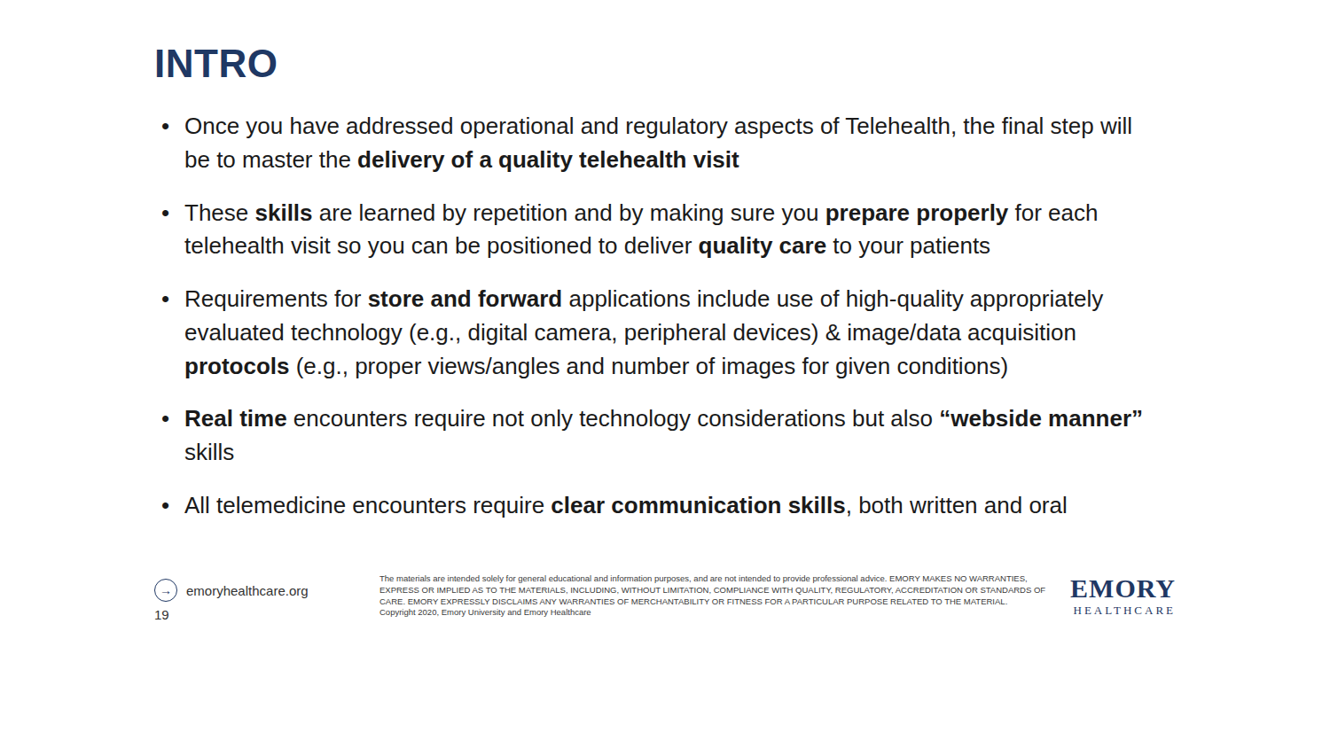INTRO
Once you have addressed operational and regulatory aspects of Telehealth, the final step will be to master the delivery of a quality telehealth visit
These skills are learned by repetition and by making sure you prepare properly for each telehealth visit so you can be positioned to deliver quality care to your patients
Requirements for store and forward applications include use of high-quality appropriately evaluated technology (e.g., digital camera, peripheral devices) & image/data acquisition protocols (e.g., proper views/angles and number of images for given conditions)
Real time encounters require not only technology considerations but also “webside manner” skills
All telemedicine encounters require clear communication skills, both written and oral
→ emoryhealthcare.org
19
The materials are intended solely for general educational and information purposes, and are not intended to provide professional advice. EMORY MAKES NO WARRANTIES, EXPRESS OR IMPLIED AS TO THE MATERIALS, INCLUDING, WITHOUT LIMITATION, COMPLIANCE WITH QUALITY, REGULATORY, ACCREDITATION OR STANDARDS OF CARE. EMORY EXPRESSLY DISCLAIMS ANY WARRANTIES OF MERCHANTABILITY OR FITNESS FOR A PARTICULAR PURPOSE RELATED TO THE MATERIAL.
Copyright 2020, Emory University and Emory Healthcare
EMORY
HEALTHCARE